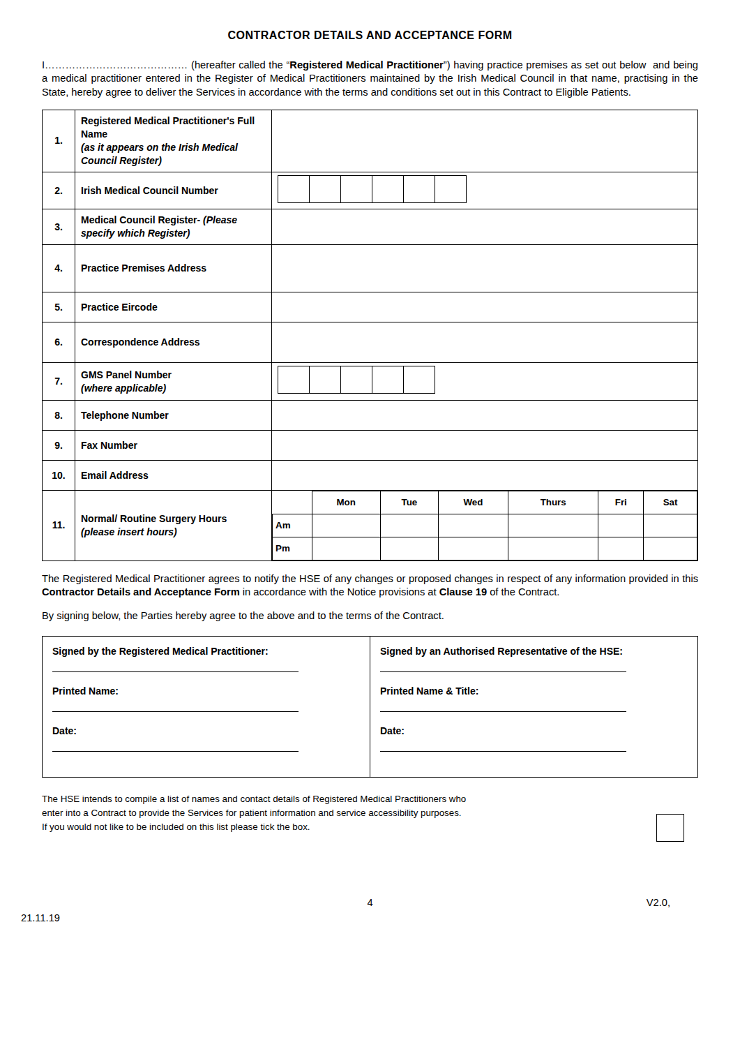CONTRACTOR DETAILS AND ACCEPTANCE FORM
I…………………………………… (hereafter called the “Registered Medical Practitioner”) having practice premises as set out below and being a medical practitioner entered in the Register of Medical Practitioners maintained by the Irish Medical Council in that name, practising in the State, hereby agree to deliver the Services in accordance with the terms and conditions set out in this Contract to Eligible Patients.
| 1. | Registered Medical Practitioner's Full Name (as it appears on the Irish Medical Council Register) | |
| 2. | Irish Medical Council Number | |
| 3. | Medical Council Register- (Please specify which Register) | |
| 4. | Practice Premises Address | |
| 5. | Practice Eircode | |
| 6. | Correspondence Address | |
| 7. | GMS Panel Number (where applicable) | |
| 8. | Telephone Number | |
| 9. | Fax Number | |
| 10. | Email Address | |
| 11. | Normal/ Routine Surgery Hours (please insert hours) | / / Mon / Tue / Wed / Thurs / Fri / Sat / / Am / / / / / / / / Pm / / / / / / / |
The Registered Medical Practitioner agrees to notify the HSE of any changes or proposed changes in respect of any information provided in this Contractor Details and Acceptance Form in accordance with the Notice provisions at Clause 19 of the Contract.
By signing below, the Parties hereby agree to the above and to the terms of the Contract.
| Signed by the Registered Medical Practitioner: Printed Name: Date: | Signed by an Authorised Representative of the HSE: Printed Name & Title: Date: |
The HSE intends to compile a list of names and contact details of Registered Medical Practitioners who
enter into a Contract to provide the Services for patient information and service accessibility purposes.
If you would not like to be included on this list please tick the box.
4
V2.0,
21.11.19